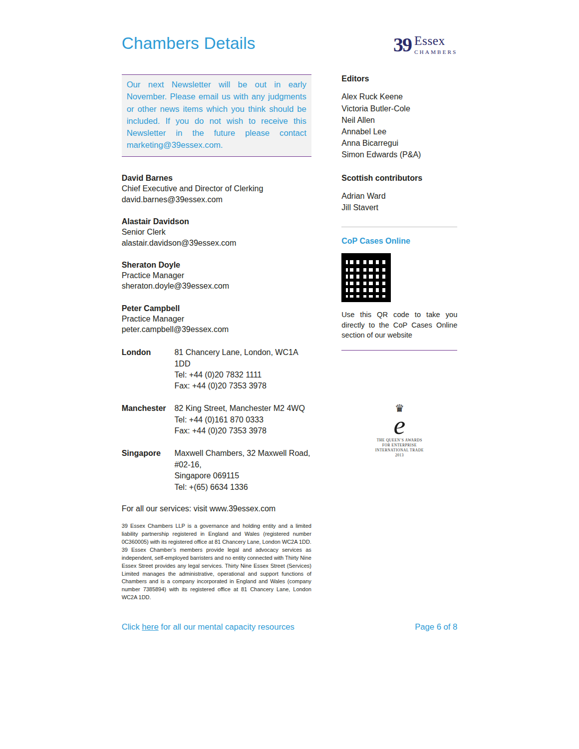Chambers Details
39 Essex
Chambers
Our next Newsletter will be out in early November. Please email us with any judgments or other news items which you think should be included. If you do not wish to receive this Newsletter in the future please contact marketing@39essex.com.
David Barnes
Chief Executive and Director of Clerking
david.barnes@39essex.com
Alastair Davidson
Senior Clerk
alastair.davidson@39essex.com
Sheraton Doyle
Practice Manager
sheraton.doyle@39essex.com
Peter Campbell
Practice Manager
peter.campbell@39essex.com
London
81 Chancery Lane, London, WC1A 1DD
Tel: +44 (0)20 7832 1111
Fax: +44 (0)20 7353 3978
Manchester
82 King Street, Manchester M2 4WQ
Tel: +44 (0)161 870 0333
Fax: +44 (0)20 7353 3978
Singapore
Maxwell Chambers, 32 Maxwell Road, #02-16,
Singapore 069115
Tel: +(65) 6634 1336
For all our services: visit www.39essex.com
39 Essex Chambers LLP is a governance and holding entity and a limited liability partnership registered in England and Wales (registered number 0C360005) with its registered office at 81 Chancery Lane, London WC2A 1DD. 39 Essex Chamber’s members provide legal and advocacy services as independent, self-employed barristers and no entity connected with Thirty Nine Essex Street provides any legal services. Thirty Nine Essex Street (Services) Limited manages the administrative, operational and support functions of Chambers and is a company incorporated in England and Wales (company number 7385894) with its registered office at 81 Chancery Lane, London WC2A 1DD.
Editors
Alex Ruck Keene
Victoria Butler-Cole
Neil Allen
Annabel Lee
Anna Bicarregui
Simon Edwards (P&A)
Scottish contributors
Adrian Ward
Jill Stavert
CoP Cases Online
Use this QR code to take you directly to the CoP Cases Online section of our website
♛
e
The Queen’s Awards
for Enterprise
International Trade
2013
Click here for all our mental capacity resources
Page 6 of 8